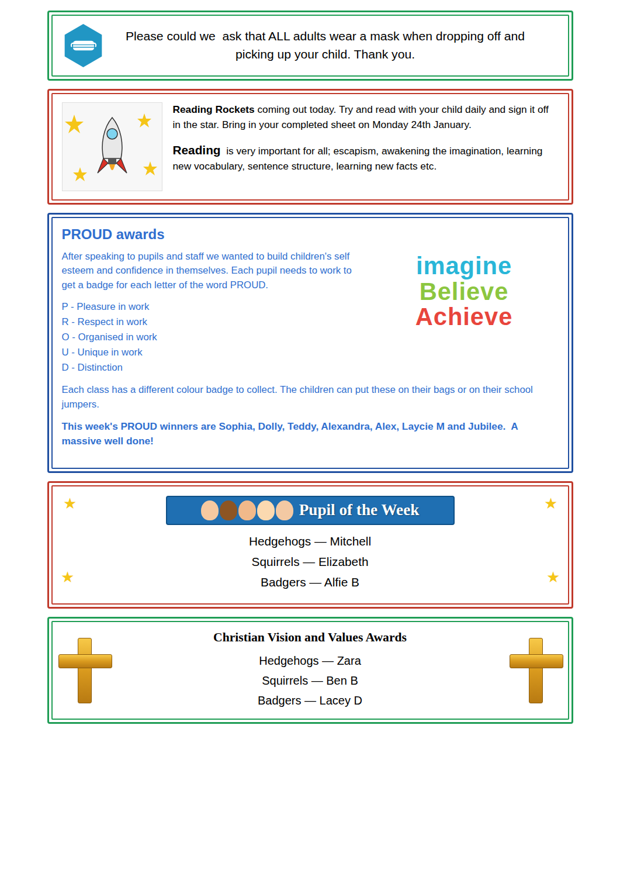Please could we ask that ALL adults wear a mask when dropping off and picking up your child. Thank you.
Reading Rockets coming out today. Try and read with your child daily and sign it off in the star. Bring in your completed sheet on Monday 24th January.
Reading is very important for all; escapism, awakening the imagination, learning new vocabulary, sentence structure, learning new facts etc.
PROUD awards
After speaking to pupils and staff we wanted to build children's self esteem and confidence in themselves. Each pupil needs to work to get a badge for each letter of the word PROUD.
P - Pleasure in work
R - Respect in work
O - Organised in work
U - Unique in work
D - Distinction
imagine
Believe
Achieve
Each class has a different colour badge to collect. The children can put these on their bags or on their school jumpers.
This week's PROUD winners are Sophia, Dolly, Teddy, Alexandra, Alex, Laycie M and Jubilee. A massive well done!
★ ★ ★ ★
Pupil of the Week
Hedgehogs — Mitchell
Squirrels — Elizabeth
Badgers — Alfie B
Christian Vision and Values Awards
Hedgehogs — Zara
Squirrels — Ben B
Badgers — Lacey D